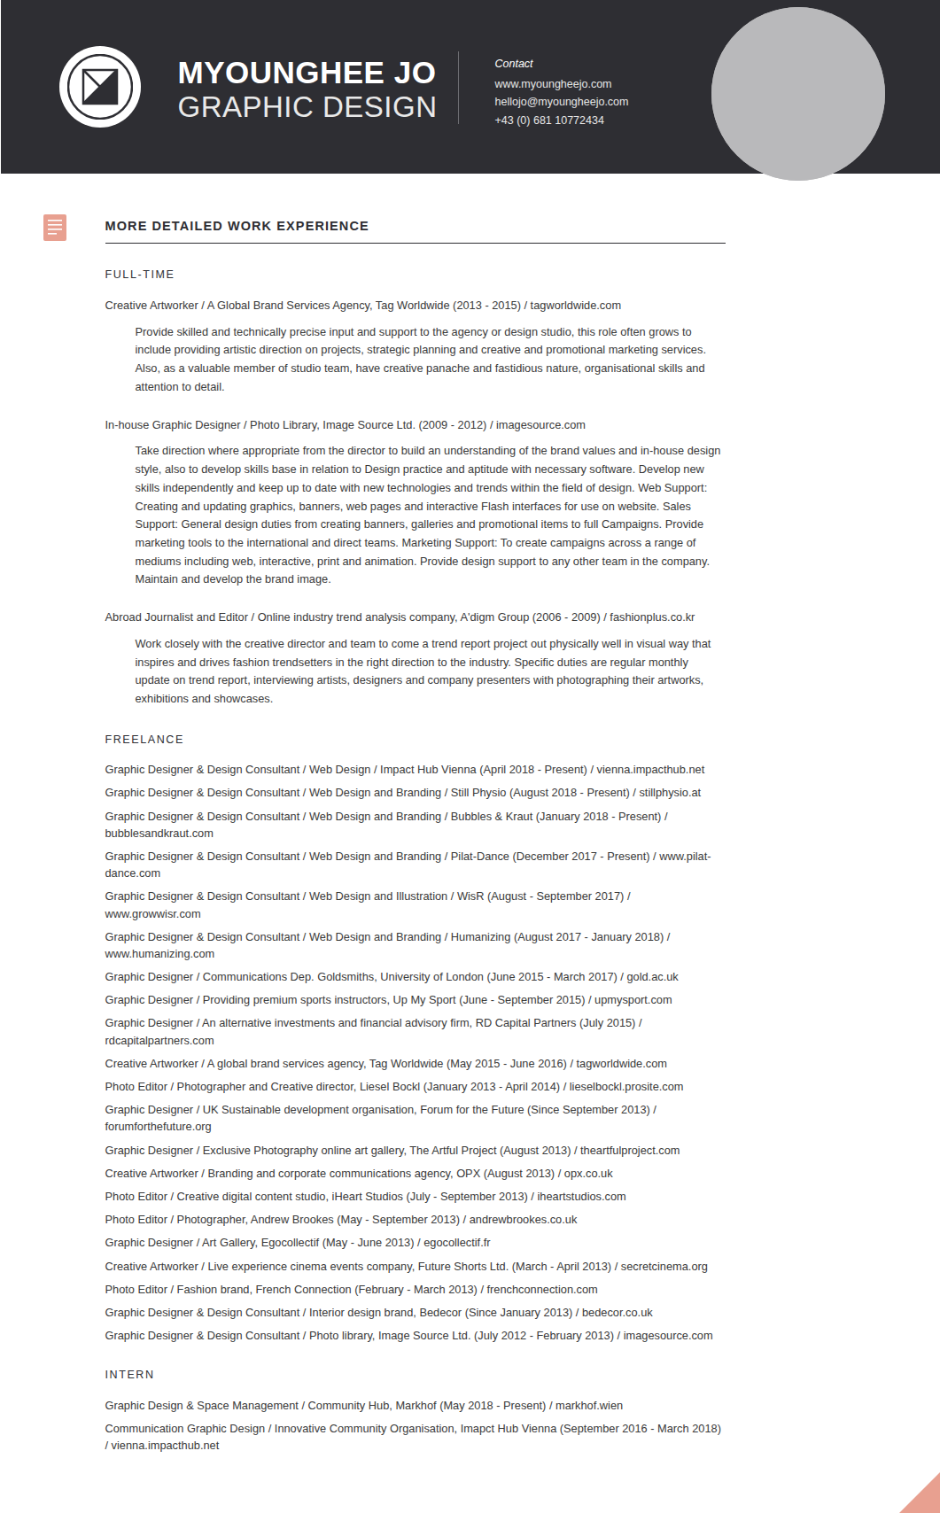Myounghee Jo
Graphic Design
Contact
www.myoungheejo.com
hellojo@myoungheejo.com
+43 (0) 681 10772434
More Detailed Work Experience
Full-time
Creative Artworker / A Global Brand Services Agency, Tag Worldwide (2013 - 2015) / tagworldwide.com
Provide skilled and technically precise input and support to the agency or design studio, this role often grows to include providing artistic direction on projects, strategic planning and creative and promotional marketing services. Also, as a valuable member of studio team, have creative panache and fastidious nature, organisational skills and attention to detail.
In-house Graphic Designer / Photo Library, Image Source Ltd. (2009 - 2012) / imagesource.com
Take direction where appropriate from the director to build an understanding of the brand values and in-house design style, also to develop skills base in relation to Design practice and aptitude with necessary software. Develop new skills independently and keep up to date with new technologies and trends within the field of design. Web Support: Creating and updating graphics, banners, web pages and interactive Flash interfaces for use on website. Sales Support: General design duties from creating banners, galleries and promotional items to full Campaigns. Provide marketing tools to the international and direct teams. Marketing Support: To create campaigns across a range of mediums including web, interactive, print and animation. Provide design support to any other team in the company. Maintain and develop the brand image.
Abroad Journalist and Editor / Online industry trend analysis company, A'digm Group (2006 - 2009) / fashionplus.co.kr
Work closely with the creative director and team to come a trend report project out physically well in visual way that inspires and drives fashion trendsetters in the right direction to the industry. Specific duties are regular monthly update on trend report, interviewing artists, designers and company presenters with photographing their artworks, exhibitions and showcases.
Freelance
Graphic Designer & Design Consultant / Web Design / Impact Hub Vienna (April 2018 - Present) / vienna.impacthub.net
Graphic Designer & Design Consultant / Web Design and Branding / Still Physio (August 2018 - Present) / stillphysio.at
Graphic Designer & Design Consultant / Web Design and Branding / Bubbles & Kraut (January 2018 - Present) / bubblesandkraut.com
Graphic Designer & Design Consultant / Web Design and Branding / Pilat-Dance (December 2017 - Present) / www.pilat-dance.com
Graphic Designer & Design Consultant / Web Design and Illustration / WisR (August - September 2017) / www.growwisr.com
Graphic Designer & Design Consultant / Web Design and Branding / Humanizing (August 2017 - January 2018) / www.humanizing.com
Graphic Designer / Communications Dep. Goldsmiths, University of London (June 2015 - March 2017) / gold.ac.uk
Graphic Designer / Providing premium sports instructors, Up My Sport (June - September 2015) / upmysport.com
Graphic Designer / An alternative investments and financial advisory firm, RD Capital Partners (July 2015) / rdcapitalpartners.com
Creative Artworker / A global brand services agency, Tag Worldwide (May 2015 - June 2016) / tagworldwide.com
Photo Editor / Photographer and Creative director, Liesel Bockl (January 2013 - April 2014) / lieselbockl.prosite.com
Graphic Designer / UK Sustainable development organisation, Forum for the Future (Since September 2013) / forumforthefuture.org
Graphic Designer / Exclusive Photography online art gallery, The Artful Project (August 2013) / theartfulproject.com
Creative Artworker / Branding and corporate communications agency, OPX (August 2013) / opx.co.uk
Photo Editor / Creative digital content studio, iHeart Studios (July - September 2013) / iheartstudios.com
Photo Editor / Photographer, Andrew Brookes (May - September 2013) / andrewbrookes.co.uk
Graphic Designer / Art Gallery, Egocollectif (May - June 2013) / egocollectif.fr
Creative Artworker / Live experience cinema events company, Future Shorts Ltd. (March - April 2013) / secretcinema.org
Photo Editor / Fashion brand, French Connection (February - March 2013) / frenchconnection.com
Graphic Designer & Design Consultant / Interior design brand, Bedecor (Since January 2013) / bedecor.co.uk
Graphic Designer & Design Consultant / Photo library, Image Source Ltd. (July 2012 - February 2013) / imagesource.com
Intern
Graphic Design & Space Management / Community Hub, Markhof (May 2018 - Present) / markhof.wien
Communication Graphic Design / Innovative Community Organisation, Imapct Hub Vienna (September 2016 - March 2018) / vienna.impacthub.net
2